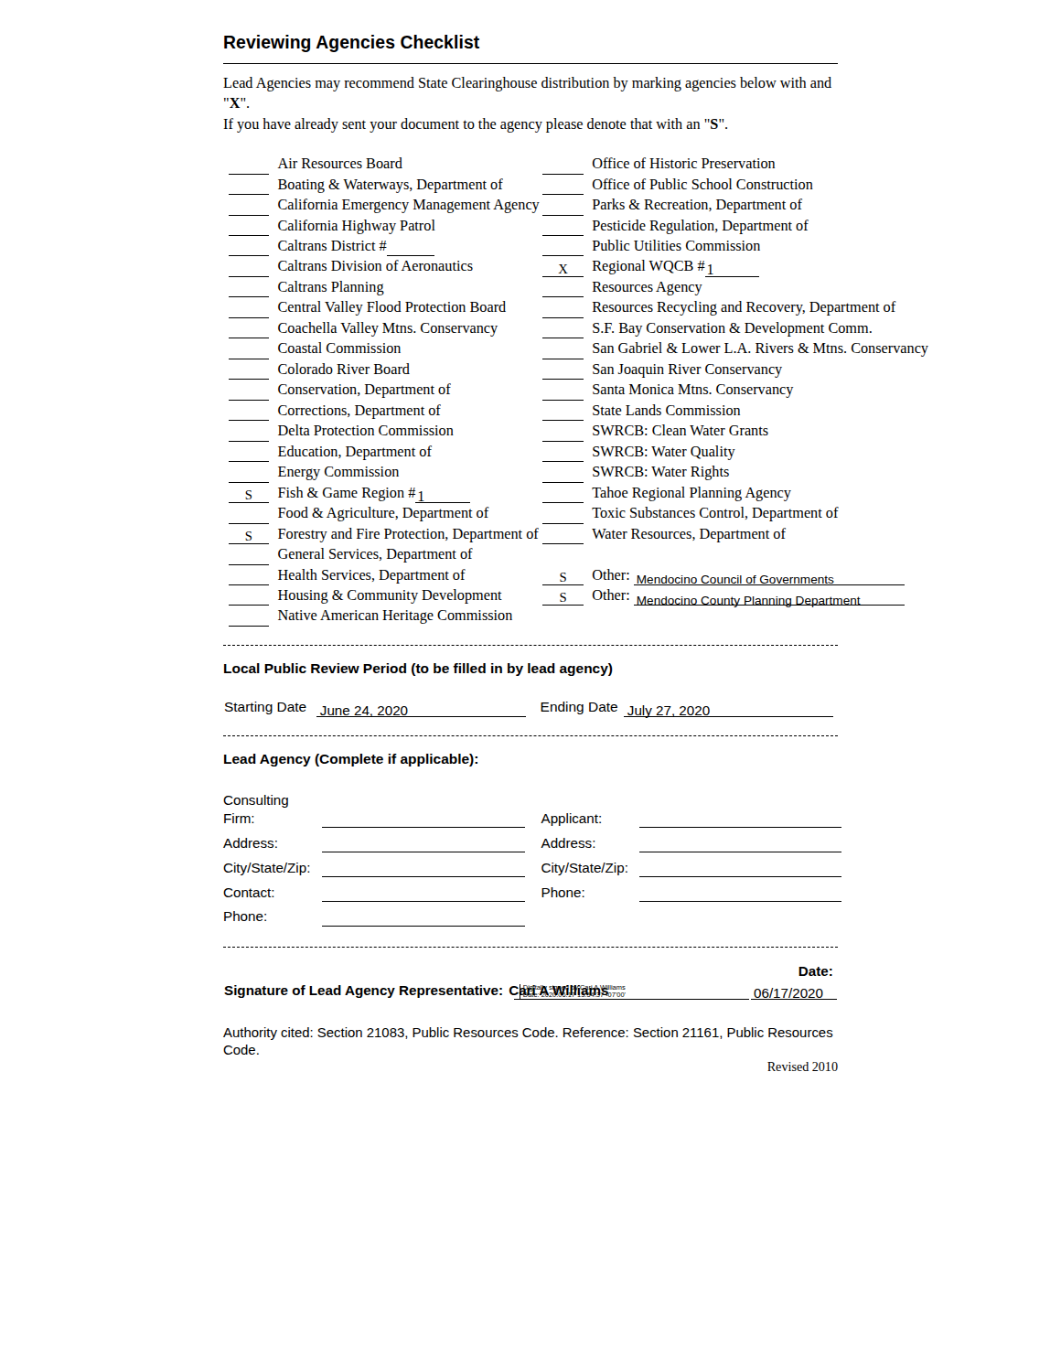Reviewing Agencies Checklist
Lead Agencies may recommend State Clearinghouse distribution by marking agencies below with and "X".
If you have already sent your document to the agency please denote that with an "S".
| | Air Resources Board | | | Office of Historic Preservation |
| | Boating & Waterways, Department of | | | Office of Public School Construction |
| | California Emergency Management Agency | | | Parks & Recreation, Department of |
| | California Highway Patrol | | | Pesticide Regulation, Department of |
| | Caltrans District # | | | Public Utilities Commission |
| | Caltrans Division of Aeronautics | | X | Regional WQCB # 1 |
| | Caltrans Planning | | | Resources Agency |
| | Central Valley Flood Protection Board | | | Resources Recycling and Recovery, Department of |
| | Coachella Valley Mtns. Conservancy | | | S.F. Bay Conservation & Development Comm. |
| | Coastal Commission | | | San Gabriel & Lower L.A. Rivers & Mtns. Conservancy |
| | Colorado River Board | | | San Joaquin River Conservancy |
| | Conservation, Department of | | | Santa Monica Mtns. Conservancy |
| | Corrections, Department of | | | State Lands Commission |
| | Delta Protection Commission | | | SWRCB: Clean Water Grants |
| | Education, Department of | | | SWRCB: Water Quality |
| | Energy Commission | | | SWRCB: Water Rights |
| S | Fish & Game Region # 1 | | | Tahoe Regional Planning Agency |
| | Food & Agriculture, Department of | | | Toxic Substances Control, Department of |
| S | Forestry and Fire Protection, Department of | | | Water Resources, Department of |
| | General Services, Department of | | | |
| | Health Services, Department of | | S | Other: Mendocino Council of Governments |
| | Housing & Community Development | | S | Other: Mendocino County Planning Department |
| | Native American Heritage Commission | | | |
Local Public Review Period (to be filled in by lead agency)
| Starting Date | June 24, 2020 | | Ending Date | July 27, 2020 |
Lead Agency (Complete if applicable):
| Consulting Firm: | | | Applicant: | |
| Address: | | | Address: | |
| City/State/Zip: | | | City/State/Zip: | |
| Contact: | | | Phone: | |
| Phone: | | | | |
| Signature of Lead Agency Representative: Cari A Williams | Digitally signed by Cari A Williams Date: 2020.06.17 13:54:37 -07'00' | Date: 06/17/2020 |
Authority cited: Section 21083, Public Resources Code. Reference: Section 21161, Public Resources Code.
Revised 2010